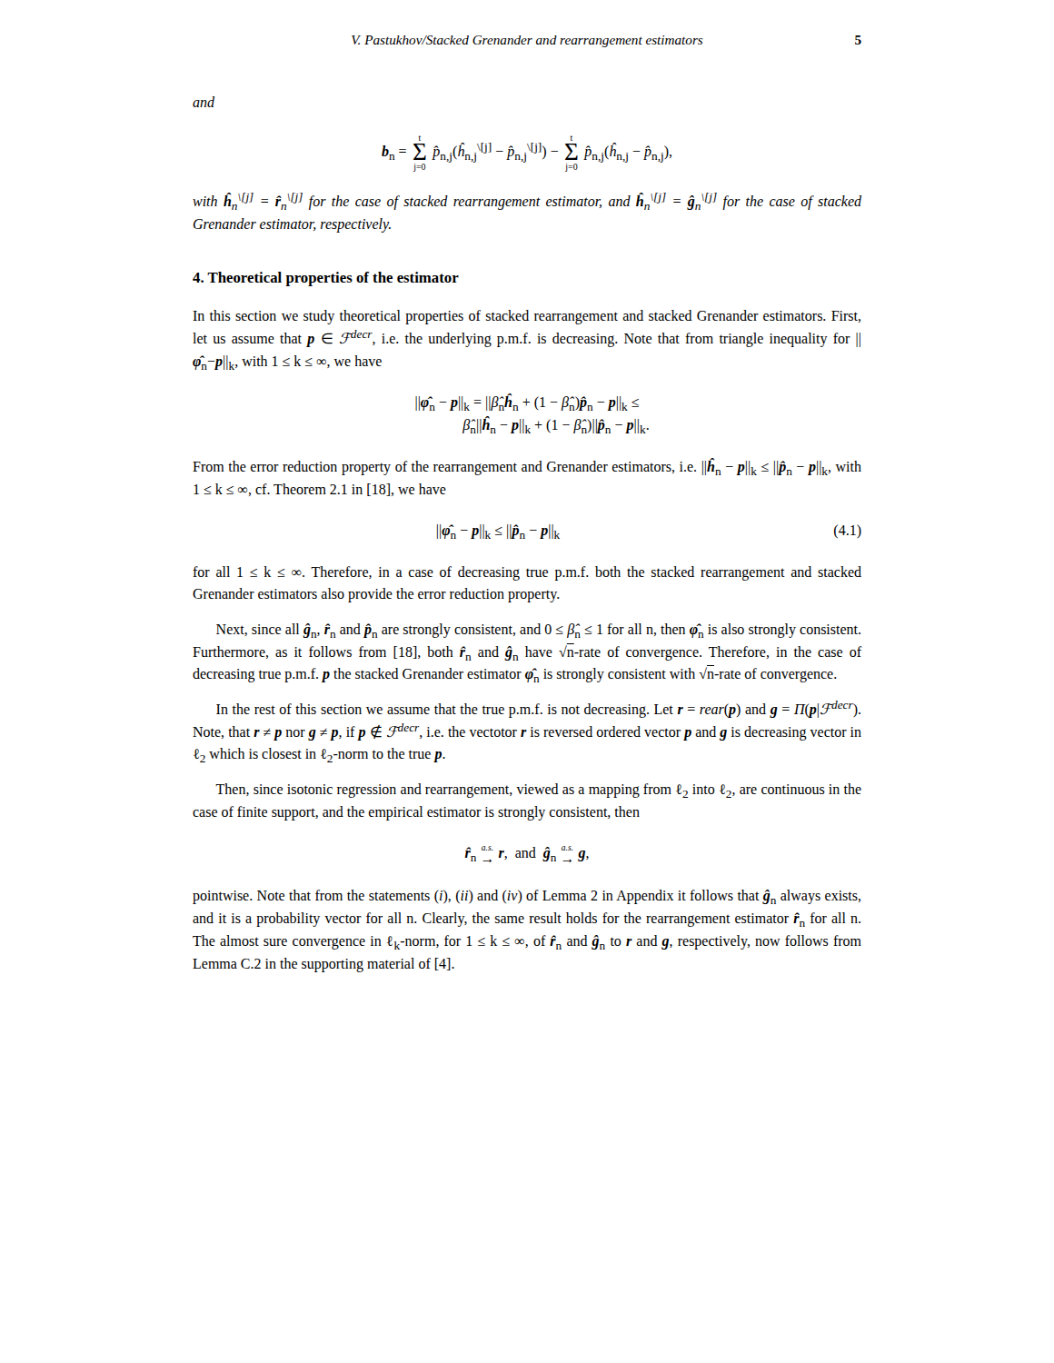V. Pastukhov/Stacked Grenander and rearrangement estimators 5
and
bn = tΣj=0 p̂n,j(ĥn,j\[j] − p̂n,j\[j]) − tΣj=0 p̂n,j(ĥn,j − p̂n,j),
with ĥn\[j] = r̂n\[j] for the case of stacked rearrangement estimator, and ĥn\[j] = ĝn\[j] for the case of stacked Grenander estimator, respectively.
4. Theoretical properties of the estimator
In this section we study theoretical properties of stacked rearrangement and stacked Grenander estimators. First, let us assume that p ∈ ℱdecr, i.e. the underlying p.m.f. is decreasing. Note that from triangle inequality for ||φ̂n−p||k, with 1 ≤ k ≤ ∞, we have
||φ̂n − p||k = ||β̂nĥn + (1 − β̂n)p̂n − p||k ≤
β̂n||ĥn − p||k + (1 − β̂n)||p̂n − p||k.
From the error reduction property of the rearrangement and Grenander estimators, i.e. ||ĥn − p||k ≤ ||p̂n − p||k, with 1 ≤ k ≤ ∞, cf. Theorem 2.1 in [18], we have
||φ̂n − p||k ≤ ||p̂n − p||k (4.1)
for all 1 ≤ k ≤ ∞. Therefore, in a case of decreasing true p.m.f. both the stacked rearrangement and stacked Grenander estimators also provide the error reduction property.
Next, since all ĝn, r̂n and p̂n are strongly consistent, and 0 ≤ β̂n ≤ 1 for all n, then φ̂n is also strongly consistent. Furthermore, as it follows from [18], both r̂n and ĝn have √n-rate of convergence. Therefore, in the case of decreasing true p.m.f. p the stacked Grenander estimator φ̂n is strongly consistent with √n-rate of convergence.
In the rest of this section we assume that the true p.m.f. is not decreasing. Let r = rear(p) and g = Π(p|ℱdecr). Note, that r ≠ p nor g ≠ p, if p ∉ ℱdecr, i.e. the vectotor r is reversed ordered vector p and g is decreasing vector in ℓ2 which is closest in ℓ2-norm to the true p.
Then, since isotonic regression and rearrangement, viewed as a mapping from ℓ2 into ℓ2, are continuous in the case of finite support, and the empirical estimator is strongly consistent, then
r̂n a.s.→ r, and ĝn a.s.→ g,
pointwise. Note that from the statements (i), (ii) and (iv) of Lemma 2 in Appendix it follows that ĝn always exists, and it is a probability vector for all n. Clearly, the same result holds for the rearrangement estimator r̂n for all n. The almost sure convergence in ℓk-norm, for 1 ≤ k ≤ ∞, of r̂n and ĝn to r and g, respectively, now follows from Lemma C.2 in the supporting material of [4].